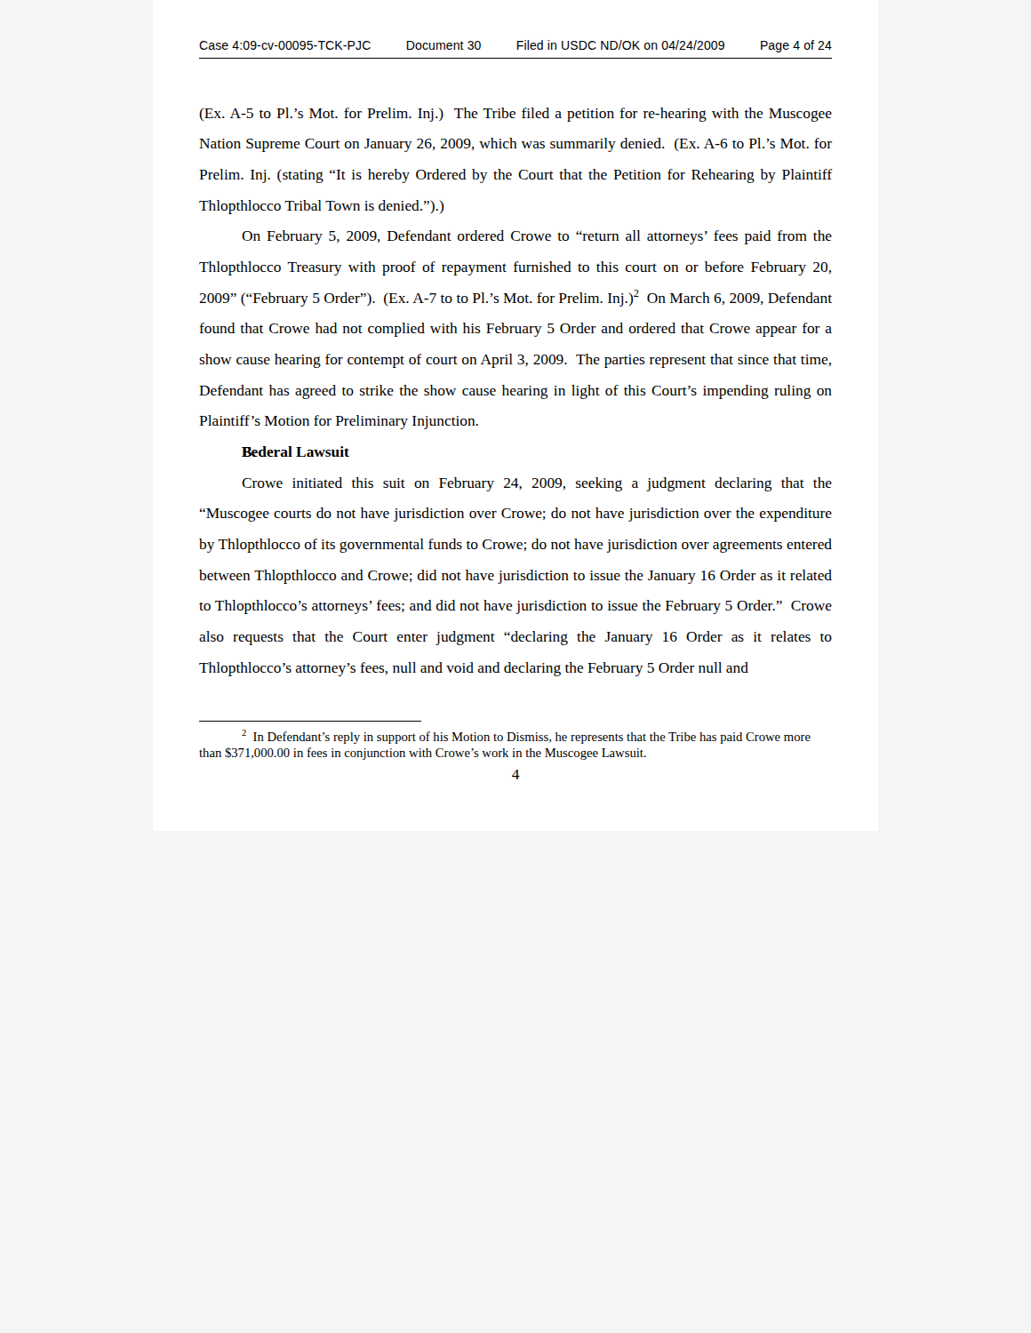Case 4:09-cv-00095-TCK-PJC Document 30 Filed in USDC ND/OK on 04/24/2009 Page 4 of 24
(Ex. A-5 to Pl.’s Mot. for Prelim. Inj.) The Tribe filed a petition for re-hearing with the Muscogee Nation Supreme Court on January 26, 2009, which was summarily denied. (Ex. A-6 to Pl.’s Mot. for Prelim. Inj. (stating “It is hereby Ordered by the Court that the Petition for Rehearing by Plaintiff Thlopthlocco Tribal Town is denied.”).)
On February 5, 2009, Defendant ordered Crowe to “return all attorneys’ fees paid from the Thlopthlocco Treasury with proof of repayment furnished to this court on or before February 20, 2009” (“February 5 Order”). (Ex. A-7 to to Pl.’s Mot. for Prelim. Inj.)2 On March 6, 2009, Defendant found that Crowe had not complied with his February 5 Order and ordered that Crowe appear for a show cause hearing for contempt of court on April 3, 2009. The parties represent that since that time, Defendant has agreed to strike the show cause hearing in light of this Court’s impending ruling on Plaintiff’s Motion for Preliminary Injunction.
B. Federal Lawsuit
Crowe initiated this suit on February 24, 2009, seeking a judgment declaring that the “Muscogee courts do not have jurisdiction over Crowe; do not have jurisdiction over the expenditure by Thlopthlocco of its governmental funds to Crowe; do not have jurisdiction over agreements entered between Thlopthlocco and Crowe; did not have jurisdiction to issue the January 16 Order as it related to Thlopthlocco’s attorneys’ fees; and did not have jurisdiction to issue the February 5 Order.” Crowe also requests that the Court enter judgment “declaring the January 16 Order as it relates to Thlopthlocco’s attorney’s fees, null and void and declaring the February 5 Order null and
2 In Defendant’s reply in support of his Motion to Dismiss, he represents that the Tribe has paid Crowe more than $371,000.00 in fees in conjunction with Crowe’s work in the Muscogee Lawsuit.
4